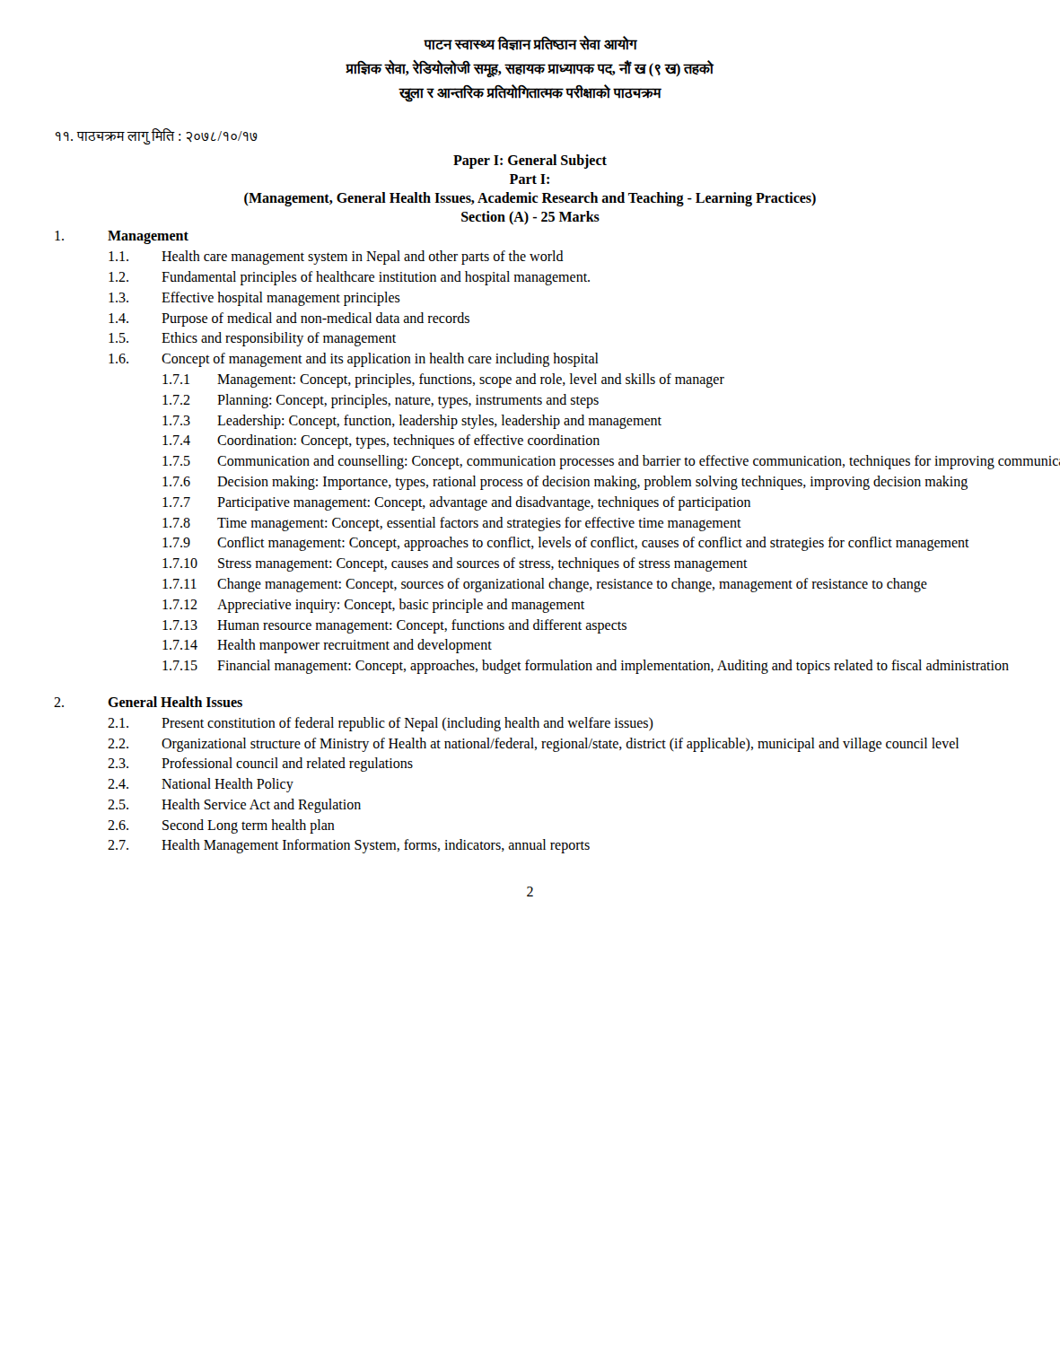पाटन स्वास्थ्य विज्ञान प्रतिष्ठान सेवा आयोग
प्राज्ञिक सेवा, रेडियोलोजी समूह, सहायक प्राध्यापक पद, नौं ख (९ ख) तहको
खुला र आन्तरिक प्रतियोगितात्मक परीक्षाको पाठ्यक्रम
११. पाठ्यक्रम लागु मिति : २०७८/१०/१७
Paper I: General Subject
Part I:
(Management, General Health Issues, Academic Research and Teaching - Learning Practices)
Section (A) - 25 Marks
| 1. | Management |
| 1.1. | Health care management system in Nepal and other parts of the world |
| 1.2. | Fundamental principles of healthcare institution and hospital management. |
| 1.3. | Effective hospital management principles |
| 1.4. | Purpose of medical and non-medical data and records |
| 1.5. | Ethics and responsibility of management |
| 1.6. | Concept of management and its application in health care including hospital |
| 1.7.1 | Management: Concept, principles, functions, scope and role, level and skills of manager |
| 1.7.2 | Planning: Concept, principles, nature, types, instruments and steps |
| 1.7.3 | Leadership: Concept, function, leadership styles, leadership and management |
| 1.7.4 | Coordination: Concept, types, techniques of effective coordination |
| 1.7.5 | Communication and counselling: Concept, communication processes and barrier to effective communication, techniques for improving communication |
| 1.7.6 | Decision making: Importance, types, rational process of decision making, problem solving techniques, improving decision making |
| 1.7.7 | Participative management: Concept, advantage and disadvantage, techniques of participation |
| 1.7.8 | Time management: Concept, essential factors and strategies for effective time management |
| 1.7.9 | Conflict management: Concept, approaches to conflict, levels of conflict, causes of conflict and strategies for conflict management |
| 1.7.10 | Stress management: Concept, causes and sources of stress, techniques of stress management |
| 1.7.11 | Change management: Concept, sources of organizational change, resistance to change, management of resistance to change |
| 1.7.12 | Appreciative inquiry: Concept, basic principle and management |
| 1.7.13 | Human resource management: Concept, functions and different aspects |
| 1.7.14 | Health manpower recruitment and development |
| 1.7.15 | Financial management: Concept, approaches, budget formulation and implementation, Auditing and topics related to fiscal administration |
| 2. | General Health Issues |
| 2.1. | Present constitution of federal republic of Nepal (including health and welfare issues) |
| 2.2. | Organizational structure of Ministry of Health at national/federal, regional/state, district (if applicable), municipal and village council level |
| 2.3. | Professional council and related regulations |
| 2.4. | National Health Policy |
| 2.5. | Health Service Act and Regulation |
| 2.6. | Second Long term health plan |
| 2.7. | Health Management Information System, forms, indicators, annual reports |
2